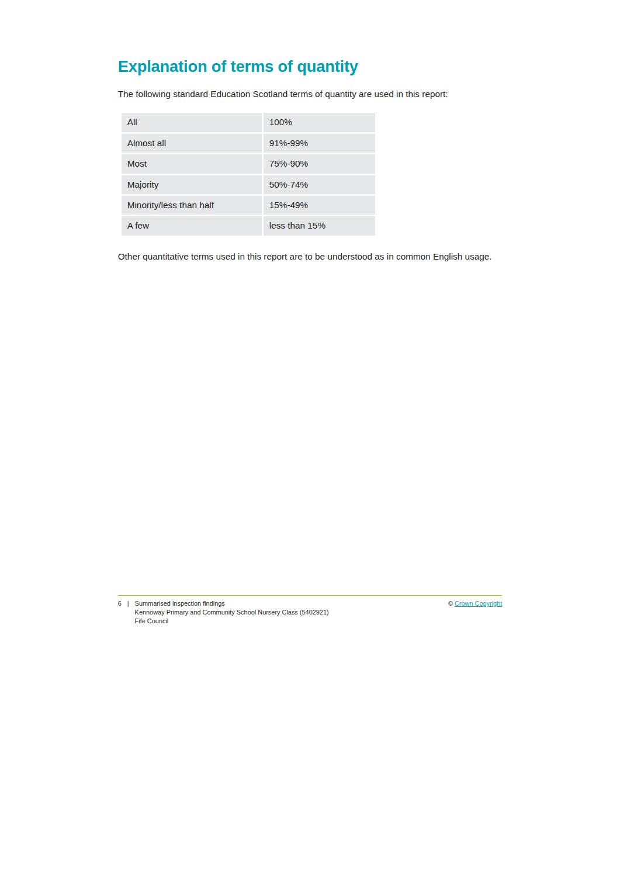Explanation of terms of quantity
The following standard Education Scotland terms of quantity are used in this report:
| All | 100% |
| Almost all | 91%-99% |
| Most | 75%-90% |
| Majority | 50%-74% |
| Minority/less than half | 15%-49% |
| A few | less than 15% |
Other quantitative terms used in this report are to be understood as in common English usage.
6
|
Summarised inspection findings
Kennoway Primary and Community School Nursery Class (5402921)
Fife Council
© Crown Copyright